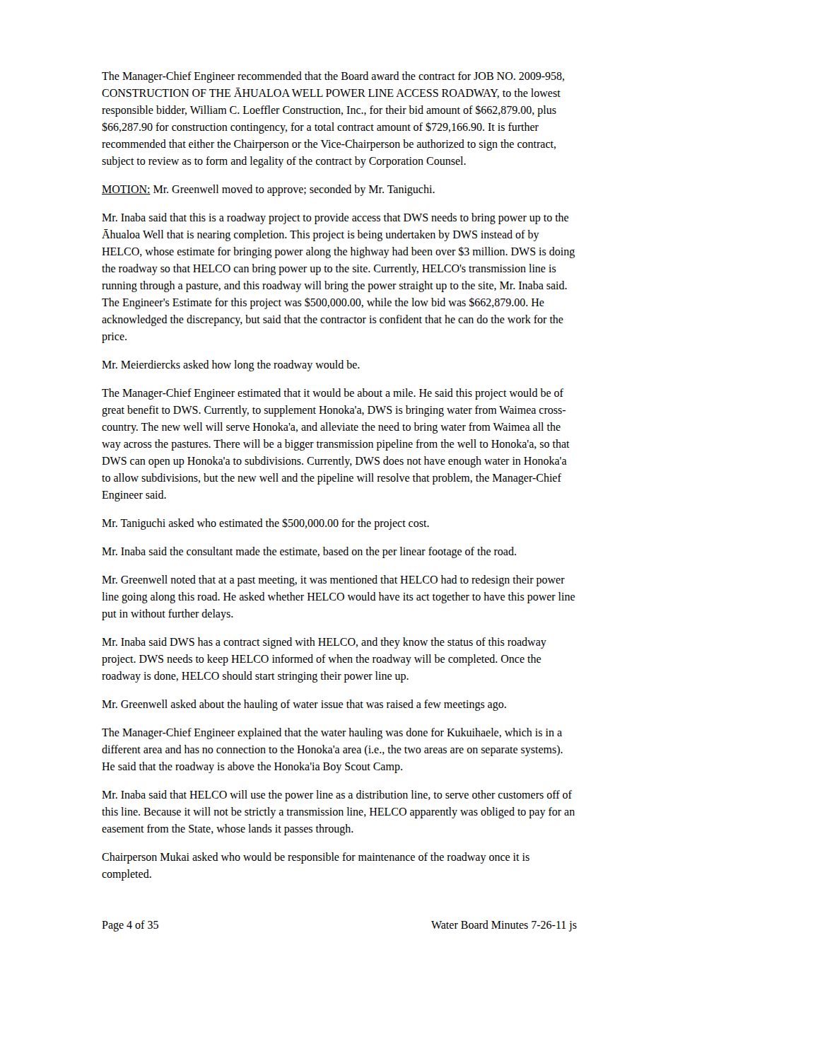The Manager-Chief Engineer recommended that the Board award the contract for JOB NO. 2009-958, CONSTRUCTION OF THE ĀHUALOA WELL POWER LINE ACCESS ROADWAY, to the lowest responsible bidder, William C. Loeffler Construction, Inc., for their bid amount of $662,879.00, plus $66,287.90 for construction contingency, for a total contract amount of $729,166.90. It is further recommended that either the Chairperson or the Vice-Chairperson be authorized to sign the contract, subject to review as to form and legality of the contract by Corporation Counsel.
MOTION: Mr. Greenwell moved to approve; seconded by Mr. Taniguchi.
Mr. Inaba said that this is a roadway project to provide access that DWS needs to bring power up to the Āhualoa Well that is nearing completion. This project is being undertaken by DWS instead of by HELCO, whose estimate for bringing power along the highway had been over $3 million. DWS is doing the roadway so that HELCO can bring power up to the site. Currently, HELCO's transmission line is running through a pasture, and this roadway will bring the power straight up to the site, Mr. Inaba said. The Engineer's Estimate for this project was $500,000.00, while the low bid was $662,879.00. He acknowledged the discrepancy, but said that the contractor is confident that he can do the work for the price.
Mr. Meierdiercks asked how long the roadway would be.
The Manager-Chief Engineer estimated that it would be about a mile. He said this project would be of great benefit to DWS. Currently, to supplement Honoka'a, DWS is bringing water from Waimea cross-country. The new well will serve Honoka'a, and alleviate the need to bring water from Waimea all the way across the pastures. There will be a bigger transmission pipeline from the well to Honoka'a, so that DWS can open up Honoka'a to subdivisions. Currently, DWS does not have enough water in Honoka'a to allow subdivisions, but the new well and the pipeline will resolve that problem, the Manager-Chief Engineer said.
Mr. Taniguchi asked who estimated the $500,000.00 for the project cost.
Mr. Inaba said the consultant made the estimate, based on the per linear footage of the road.
Mr. Greenwell noted that at a past meeting, it was mentioned that HELCO had to redesign their power line going along this road. He asked whether HELCO would have its act together to have this power line put in without further delays.
Mr. Inaba said DWS has a contract signed with HELCO, and they know the status of this roadway project. DWS needs to keep HELCO informed of when the roadway will be completed. Once the roadway is done, HELCO should start stringing their power line up.
Mr. Greenwell asked about the hauling of water issue that was raised a few meetings ago.
The Manager-Chief Engineer explained that the water hauling was done for Kukuihaele, which is in a different area and has no connection to the Honoka'a area (i.e., the two areas are on separate systems). He said that the roadway is above the Honoka'ia Boy Scout Camp.
Mr. Inaba said that HELCO will use the power line as a distribution line, to serve other customers off of this line. Because it will not be strictly a transmission line, HELCO apparently was obliged to pay for an easement from the State, whose lands it passes through.
Chairperson Mukai asked who would be responsible for maintenance of the roadway once it is completed.
Page 4 of 35 Water Board Minutes 7-26-11 js